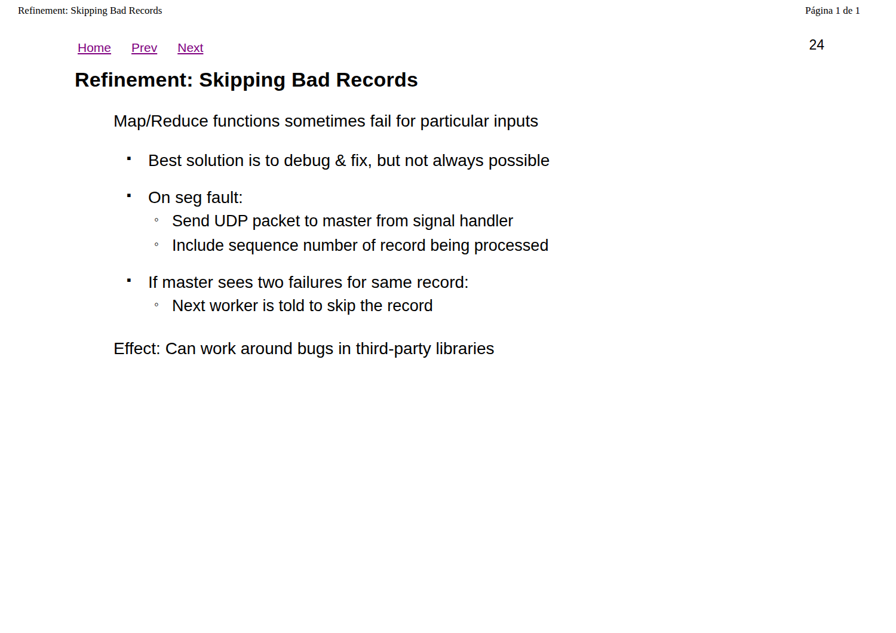Refinement: Skipping Bad Records
Página 1 de 1
Home Prev Next
24
Refinement: Skipping Bad Records
Map/Reduce functions sometimes fail for particular inputs
Best solution is to debug & fix, but not always possible
On seg fault:
Send UDP packet to master from signal handler
Include sequence number of record being processed
If master sees two failures for same record:
Next worker is told to skip the record
Effect: Can work around bugs in third-party libraries